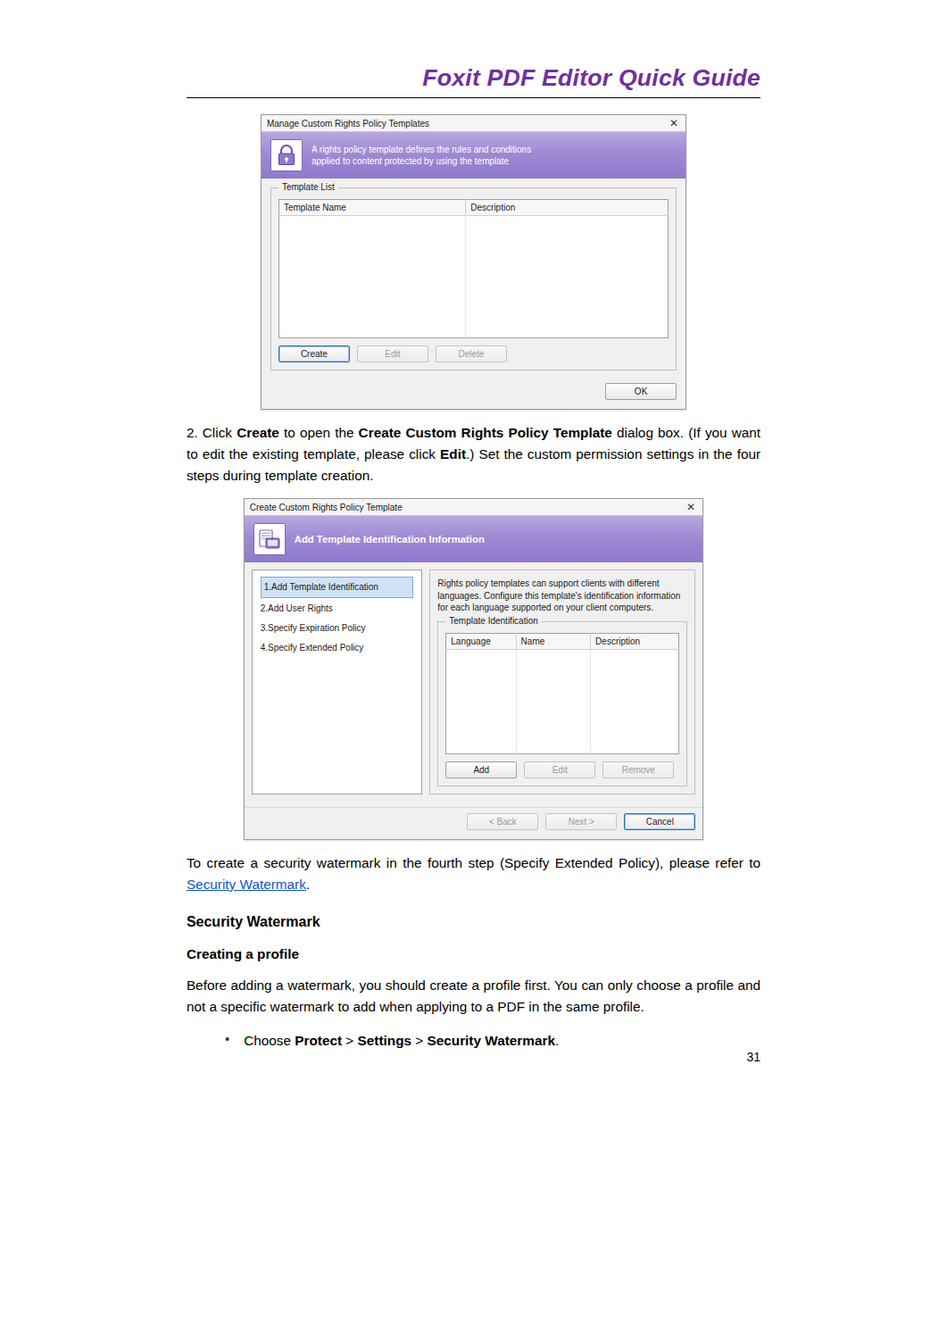Foxit PDF Editor Quick Guide
Manage Custom Rights Policy Templates ✕
A rights policy template defines the rules and conditions
applied to content protected by using the template
Template List
| Template Name | Description |
| --- | --- |
Create Edit Delete
OK
2. Click Create to open the Create Custom Rights Policy Template dialog box. (If you want to edit the existing template, please click Edit.) Set the custom permission settings in the four steps during template creation.
Create Custom Rights Policy Template ✕
Add Template Identification Information
1.Add Template Identification
2.Add User Rights
3.Specify Expiration Policy
4.Specify Extended Policy
Rights policy templates can support clients with different languages. Configure this template's identification information for each language supported on your client computers.
Template Identification
| Language | Name | Description |
| --- | --- | --- |
Add Edit Remove
< Back Next > Cancel
To create a security watermark in the fourth step (Specify Extended Policy), please refer to Security Watermark.
Security Watermark
Creating a profile
Before adding a watermark, you should create a profile first. You can only choose a profile and not a specific watermark to add when applying to a PDF in the same profile.
Choose Protect > Settings > Security Watermark.
31